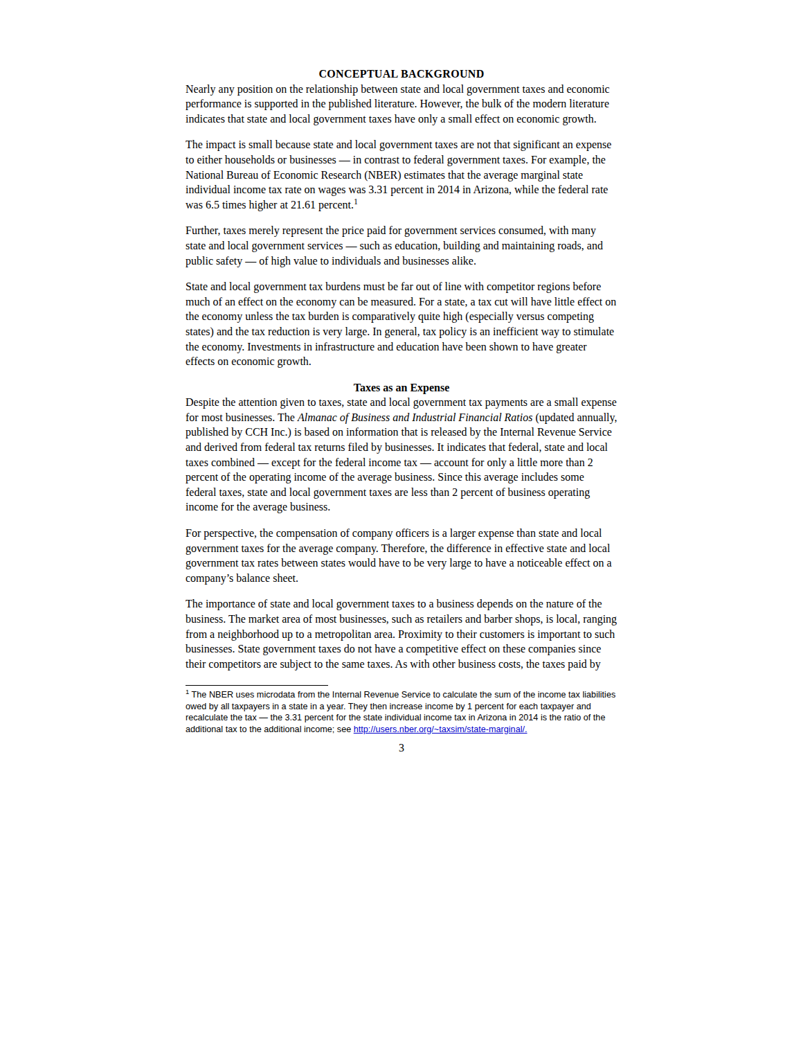CONCEPTUAL BACKGROUND
Nearly any position on the relationship between state and local government taxes and economic performance is supported in the published literature. However, the bulk of the modern literature indicates that state and local government taxes have only a small effect on economic growth.
The impact is small because state and local government taxes are not that significant an expense to either households or businesses — in contrast to federal government taxes. For example, the National Bureau of Economic Research (NBER) estimates that the average marginal state individual income tax rate on wages was 3.31 percent in 2014 in Arizona, while the federal rate was 6.5 times higher at 21.61 percent.1
Further, taxes merely represent the price paid for government services consumed, with many state and local government services — such as education, building and maintaining roads, and public safety — of high value to individuals and businesses alike.
State and local government tax burdens must be far out of line with competitor regions before much of an effect on the economy can be measured. For a state, a tax cut will have little effect on the economy unless the tax burden is comparatively quite high (especially versus competing states) and the tax reduction is very large. In general, tax policy is an inefficient way to stimulate the economy. Investments in infrastructure and education have been shown to have greater effects on economic growth.
Taxes as an Expense
Despite the attention given to taxes, state and local government tax payments are a small expense for most businesses. The Almanac of Business and Industrial Financial Ratios (updated annually, published by CCH Inc.) is based on information that is released by the Internal Revenue Service and derived from federal tax returns filed by businesses. It indicates that federal, state and local taxes combined — except for the federal income tax — account for only a little more than 2 percent of the operating income of the average business. Since this average includes some federal taxes, state and local government taxes are less than 2 percent of business operating income for the average business.
For perspective, the compensation of company officers is a larger expense than state and local government taxes for the average company. Therefore, the difference in effective state and local government tax rates between states would have to be very large to have a noticeable effect on a company’s balance sheet.
The importance of state and local government taxes to a business depends on the nature of the business. The market area of most businesses, such as retailers and barber shops, is local, ranging from a neighborhood up to a metropolitan area. Proximity to their customers is important to such businesses. State government taxes do not have a competitive effect on these companies since their competitors are subject to the same taxes. As with other business costs, the taxes paid by
1 The NBER uses microdata from the Internal Revenue Service to calculate the sum of the income tax liabilities owed by all taxpayers in a state in a year. They then increase income by 1 percent for each taxpayer and recalculate the tax — the 3.31 percent for the state individual income tax in Arizona in 2014 is the ratio of the additional tax to the additional income; see http://users.nber.org/~taxsim/state-marginal/.
3